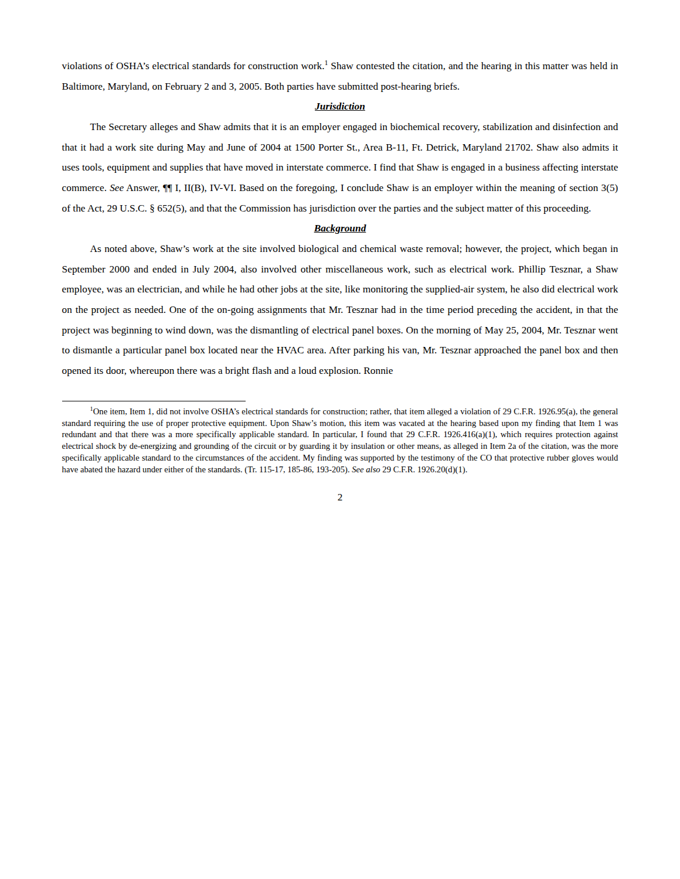violations of OSHA’s electrical standards for construction work.1 Shaw contested the citation, and the hearing in this matter was held in Baltimore, Maryland, on February 2 and 3, 2005. Both parties have submitted post-hearing briefs.
Jurisdiction
The Secretary alleges and Shaw admits that it is an employer engaged in biochemical recovery, stabilization and disinfection and that it had a work site during May and June of 2004 at 1500 Porter St., Area B-11, Ft. Detrick, Maryland 21702. Shaw also admits it uses tools, equipment and supplies that have moved in interstate commerce. I find that Shaw is engaged in a business affecting interstate commerce. See Answer, ¶¶ I, II(B), IV-VI. Based on the foregoing, I conclude Shaw is an employer within the meaning of section 3(5) of the Act, 29 U.S.C. § 652(5), and that the Commission has jurisdiction over the parties and the subject matter of this proceeding.
Background
As noted above, Shaw’s work at the site involved biological and chemical waste removal; however, the project, which began in September 2000 and ended in July 2004, also involved other miscellaneous work, such as electrical work. Phillip Tesznar, a Shaw employee, was an electrician, and while he had other jobs at the site, like monitoring the supplied-air system, he also did electrical work on the project as needed. One of the on-going assignments that Mr. Tesznar had in the time period preceding the accident, in that the project was beginning to wind down, was the dismantling of electrical panel boxes. On the morning of May 25, 2004, Mr. Tesznar went to dismantle a particular panel box located near the HVAC area. After parking his van, Mr. Tesznar approached the panel box and then opened its door, whereupon there was a bright flash and a loud explosion. Ronnie
1One item, Item 1, did not involve OSHA’s electrical standards for construction; rather, that item alleged a violation of 29 C.F.R. 1926.95(a), the general standard requiring the use of proper protective equipment. Upon Shaw’s motion, this item was vacated at the hearing based upon my finding that Item 1 was redundant and that there was a more specifically applicable standard. In particular, I found that 29 C.F.R. 1926.416(a)(1), which requires protection against electrical shock by de-energizing and grounding of the circuit or by guarding it by insulation or other means, as alleged in Item 2a of the citation, was the more specifically applicable standard to the circumstances of the accident. My finding was supported by the testimony of the CO that protective rubber gloves would have abated the hazard under either of the standards. (Tr. 115-17, 185-86, 193-205). See also 29 C.F.R. 1926.20(d)(1).
2